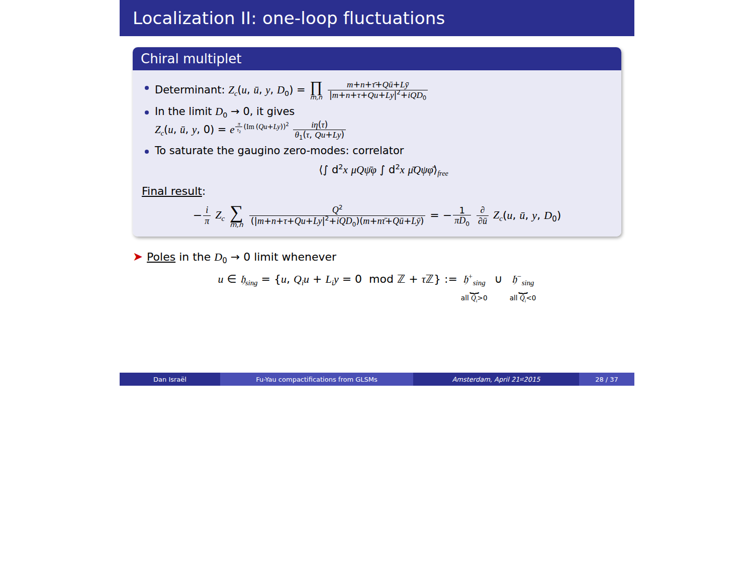Localization II: one-loop fluctuations
Chiral multiplet
Determinant: Zc(u, ū, y, D0) = ∏m,n m+n+τ̄+Qū+Lȳ|m+n+τ+Qu+Ly|2+iQD0
In the limit D0 → 0, it gives
Zc(u, ū, y, 0) = eπτ2(Im (Qu+Ly))2 iη(τ) θ1(τ, Qu+Ly)
To saturate the gaugino zero-modes: correlator
⟨∫ d2x μQψ̄φ ∫ d2x μ̄Qψφ̄⟩free
Final result:
−iπ Zc ∑m,n Q2(|m+n+τ+Qu+Ly|2+iQD0)(m+nτ̄+Qū+Lȳ) = −1 πD0 ∂∂ū Zc(u, ū, y, D0)
➤Poles in the D0 → 0 limit whenever
u ∈ 𝔥sing = {u, Qiu + Liy = 0 mod ℤ + τ ℤ} := 𝔥+sing ⏟ all Qi>0 ∪ 𝔥−sing ⏟ all Qi<0
Dan Israël
Fu-Yau compactifications from GLSMs
Amsterdam, April 21st 2015
28 / 37